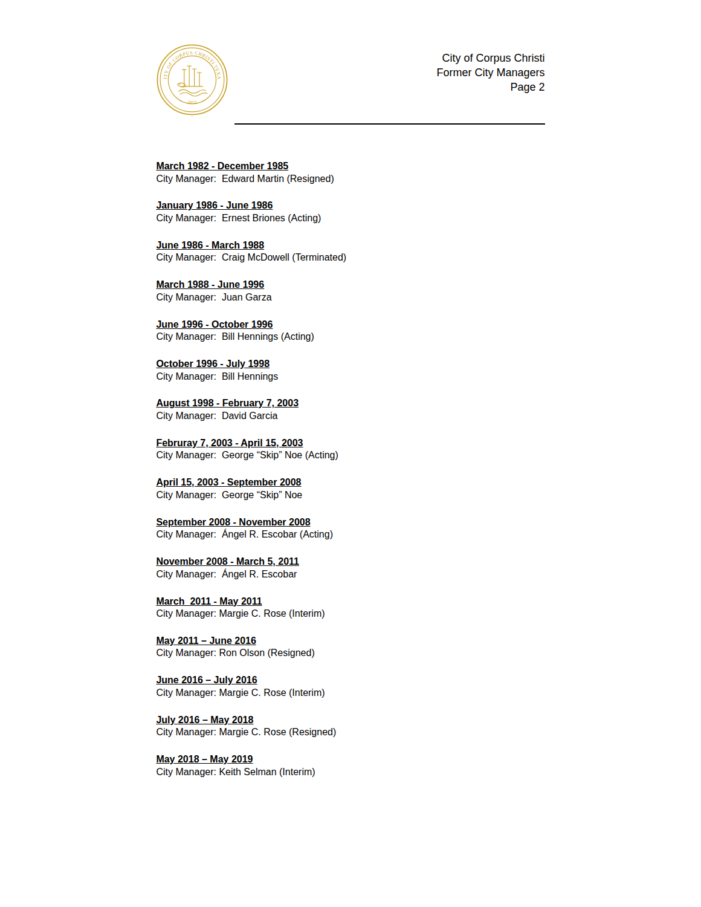CITY OF CORPUS CHRISTI TEXAS 1852
City of Corpus Christi
Former City Managers
Page 2
March 1982 - December 1985
City Manager: Edward Martin (Resigned)
January 1986 - June 1986
City Manager: Ernest Briones (Acting)
June 1986 - March 1988
City Manager: Craig McDowell (Terminated)
March 1988 - June 1996
City Manager: Juan Garza
June 1996 - October 1996
City Manager: Bill Hennings (Acting)
October 1996 - July 1998
City Manager: Bill Hennings
August 1998 - February 7, 2003
City Manager: David Garcia
Februray 7, 2003 - April 15, 2003
City Manager: George “Skip” Noe (Acting)
April 15, 2003 - September 2008
City Manager: George “Skip” Noe
September 2008 - November 2008
City Manager: Ángel R. Escobar (Acting)
November 2008 - March 5, 2011
City Manager: Ángel R. Escobar
March 2011 - May 2011
City Manager: Margie C. Rose (Interim)
May 2011 – June 2016
City Manager: Ron Olson (Resigned)
June 2016 – July 2016
City Manager: Margie C. Rose (Interim)
July 2016 – May 2018
City Manager: Margie C. Rose (Resigned)
May 2018 – May 2019
City Manager: Keith Selman (Interim)